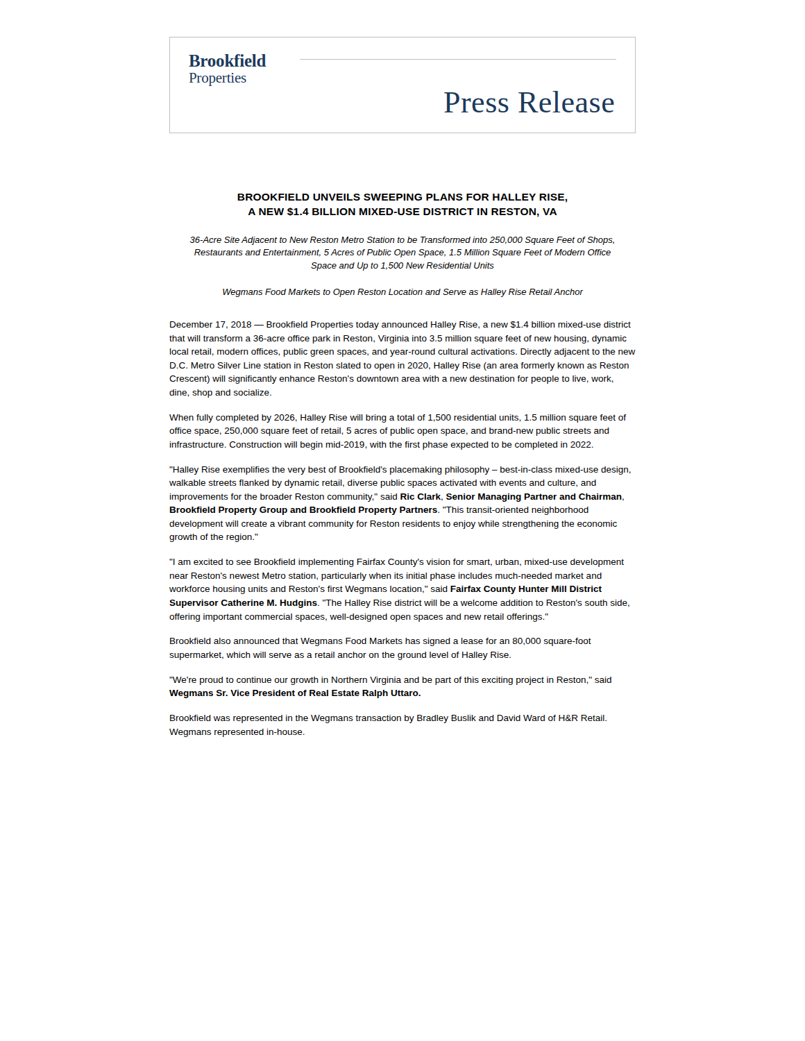Brookfield
Properties
Press Release
BROOKFIELD UNVEILS SWEEPING PLANS FOR HALLEY RISE,
A NEW $1.4 BILLION MIXED-USE DISTRICT IN RESTON, VA
36-Acre Site Adjacent to New Reston Metro Station to be Transformed into 250,000 Square Feet of Shops, Restaurants and Entertainment, 5 Acres of Public Open Space, 1.5 Million Square Feet of Modern Office Space and Up to 1,500 New Residential Units
Wegmans Food Markets to Open Reston Location and Serve as Halley Rise Retail Anchor
December 17, 2018 — Brookfield Properties today announced Halley Rise, a new $1.4 billion mixed-use district that will transform a 36-acre office park in Reston, Virginia into 3.5 million square feet of new housing, dynamic local retail, modern offices, public green spaces, and year-round cultural activations. Directly adjacent to the new D.C. Metro Silver Line station in Reston slated to open in 2020, Halley Rise (an area formerly known as Reston Crescent) will significantly enhance Reston's downtown area with a new destination for people to live, work, dine, shop and socialize.
When fully completed by 2026, Halley Rise will bring a total of 1,500 residential units, 1.5 million square feet of office space, 250,000 square feet of retail, 5 acres of public open space, and brand-new public streets and infrastructure. Construction will begin mid-2019, with the first phase expected to be completed in 2022.
"Halley Rise exemplifies the very best of Brookfield's placemaking philosophy – best-in-class mixed-use design, walkable streets flanked by dynamic retail, diverse public spaces activated with events and culture, and improvements for the broader Reston community," said Ric Clark, Senior Managing Partner and Chairman, Brookfield Property Group and Brookfield Property Partners. "This transit-oriented neighborhood development will create a vibrant community for Reston residents to enjoy while strengthening the economic growth of the region."
"I am excited to see Brookfield implementing Fairfax County's vision for smart, urban, mixed-use development near Reston's newest Metro station, particularly when its initial phase includes much-needed market and workforce housing units and Reston's first Wegmans location," said Fairfax County Hunter Mill District Supervisor Catherine M. Hudgins. "The Halley Rise district will be a welcome addition to Reston's south side, offering important commercial spaces, well-designed open spaces and new retail offerings."
Brookfield also announced that Wegmans Food Markets has signed a lease for an 80,000 square-foot supermarket, which will serve as a retail anchor on the ground level of Halley Rise.
"We're proud to continue our growth in Northern Virginia and be part of this exciting project in Reston," said Wegmans Sr. Vice President of Real Estate Ralph Uttaro.
Brookfield was represented in the Wegmans transaction by Bradley Buslik and David Ward of H&R Retail. Wegmans represented in-house.